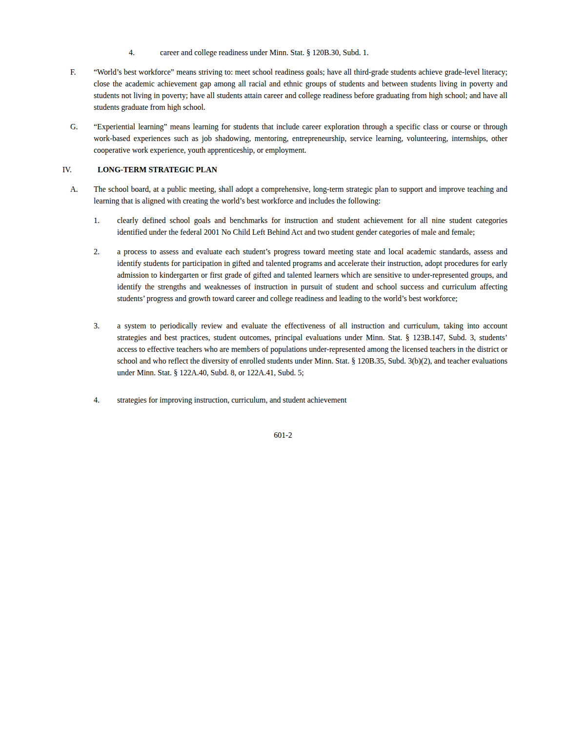4.
career and college readiness under Minn. Stat. § 120B.30, Subd. 1.
F.
“World’s best workforce” means striving to: meet school readiness goals; have all third-grade students achieve grade-level literacy; close the academic achievement gap among all racial and ethnic groups of students and between students living in poverty and students not living in poverty; have all students attain career and college readiness before graduating from high school; and have all students graduate from high school.
G.
“Experiential learning” means learning for students that include career exploration through a specific class or course or through work-based experiences such as job shadowing, mentoring, entrepreneurship, service learning, volunteering, internships, other cooperative work experience, youth apprenticeship, or employment.
IV.
Long-Term Strategic Plan
A.
The school board, at a public meeting, shall adopt a comprehensive, long-term strategic plan to support and improve teaching and learning that is aligned with creating the world’s best workforce and includes the following:
1.
clearly defined school goals and benchmarks for instruction and student achievement for all nine student categories identified under the federal 2001 No Child Left Behind Act and two student gender categories of male and female;
2.
a process to assess and evaluate each student’s progress toward meeting state and local academic standards, assess and identify students for participation in gifted and talented programs and accelerate their instruction, adopt procedures for early admission to kindergarten or first grade of gifted and talented learners which are sensitive to under-represented groups, and identify the strengths and weaknesses of instruction in pursuit of student and school success and curriculum affecting students’ progress and growth toward career and college readiness and leading to the world’s best workforce;
3.
a system to periodically review and evaluate the effectiveness of all instruction and curriculum, taking into account strategies and best practices, student outcomes, principal evaluations under Minn. Stat. § 123B.147, Subd. 3, students’ access to effective teachers who are members of populations under-represented among the licensed teachers in the district or school and who reflect the diversity of enrolled students under Minn. Stat. § 120B.35, Subd. 3(b)(2), and teacher evaluations under Minn. Stat. § 122A.40, Subd. 8, or 122A.41, Subd. 5;
4.
strategies for improving instruction, curriculum, and student achievement
601-2